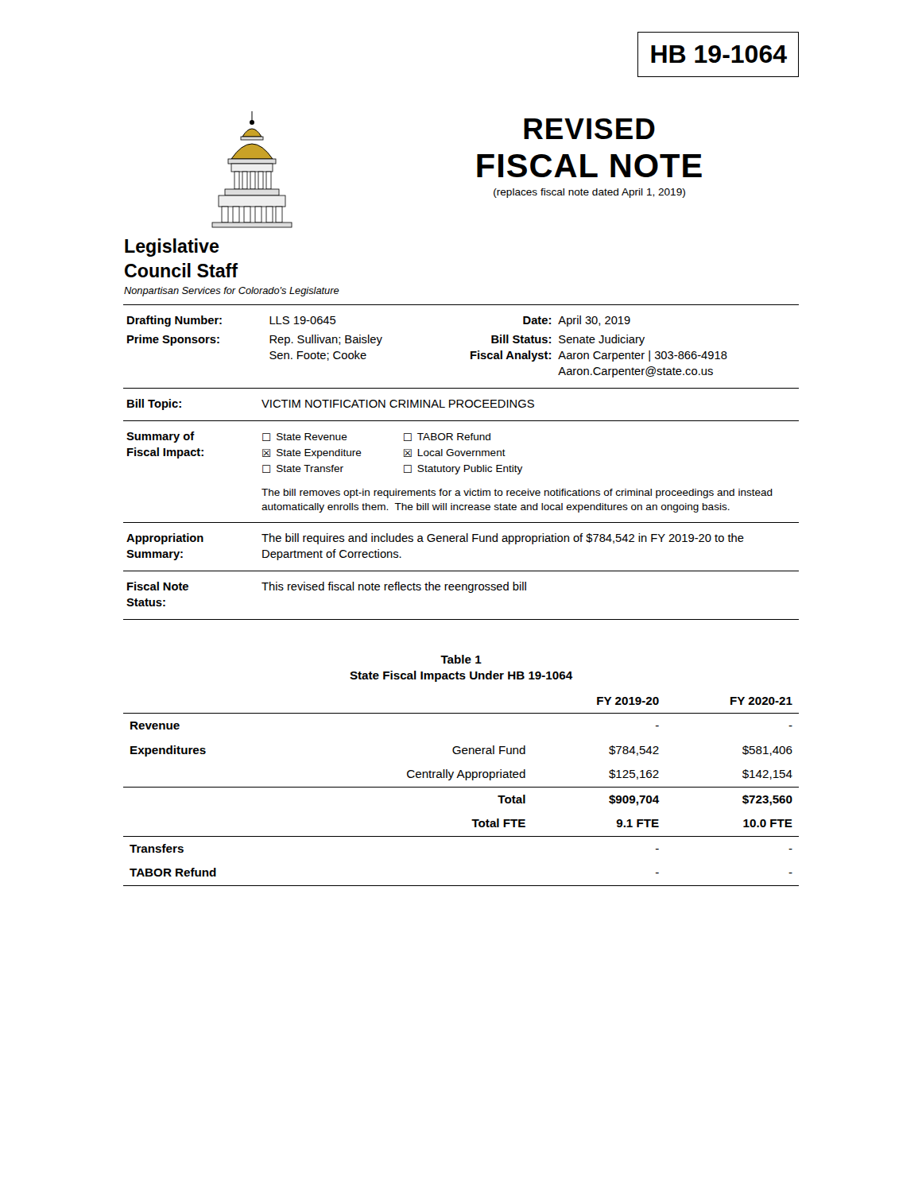HB 19-1064
| Legislative Council Staff Nonpartisan Services for Colorado's Legislature | REVISED FISCAL NOTE (replaces fiscal note dated April 1, 2019) |
| Drafting Number: | LLS 19-0645 | Date: | April 30, 2019 |
| Prime Sponsors: | Rep. Sullivan; Baisley Sen. Foote; Cooke | Bill Status: Fiscal Analyst: | Senate Judiciary Aaron Carpenter / 303-866-4918 Aaron.Carpenter@state.co.us |
| Bill Topic: | VICTIM NOTIFICATION CRIMINAL PROCEEDINGS |
| Summary of Fiscal Impact: | / ☐ / State Revenue / / ☐ / TABOR Refund / / ☒ / State Expenditure / / ☒ / Local Government / / ☐ / State Transfer / / ☐ / Statutory Public Entity / The bill removes opt-in requirements for a victim to receive notifications of criminal proceedings and instead automatically enrolls them. The bill will increase state and local expenditures on an ongoing basis. |
| Appropriation Summary: | The bill requires and includes a General Fund appropriation of $784,542 in FY 2019-20 to the Department of Corrections. |
| Fiscal Note Status: | This revised fiscal note reflects the reengrossed bill |
Table 1
State Fiscal Impacts Under HB 19-1064
| | FY 2019-20 | FY 2020-21 |
| --- | --- | --- |
| Revenue | | - | - |
| Expenditures | General Fund | $784,542 | $581,406 |
| | Centrally Appropriated | $125,162 | $142,154 |
| | Total | $909,704 | $723,560 |
| | Total FTE | 9.1 FTE | 10.0 FTE |
| Transfers | | - | - |
| TABOR Refund | | - | - |